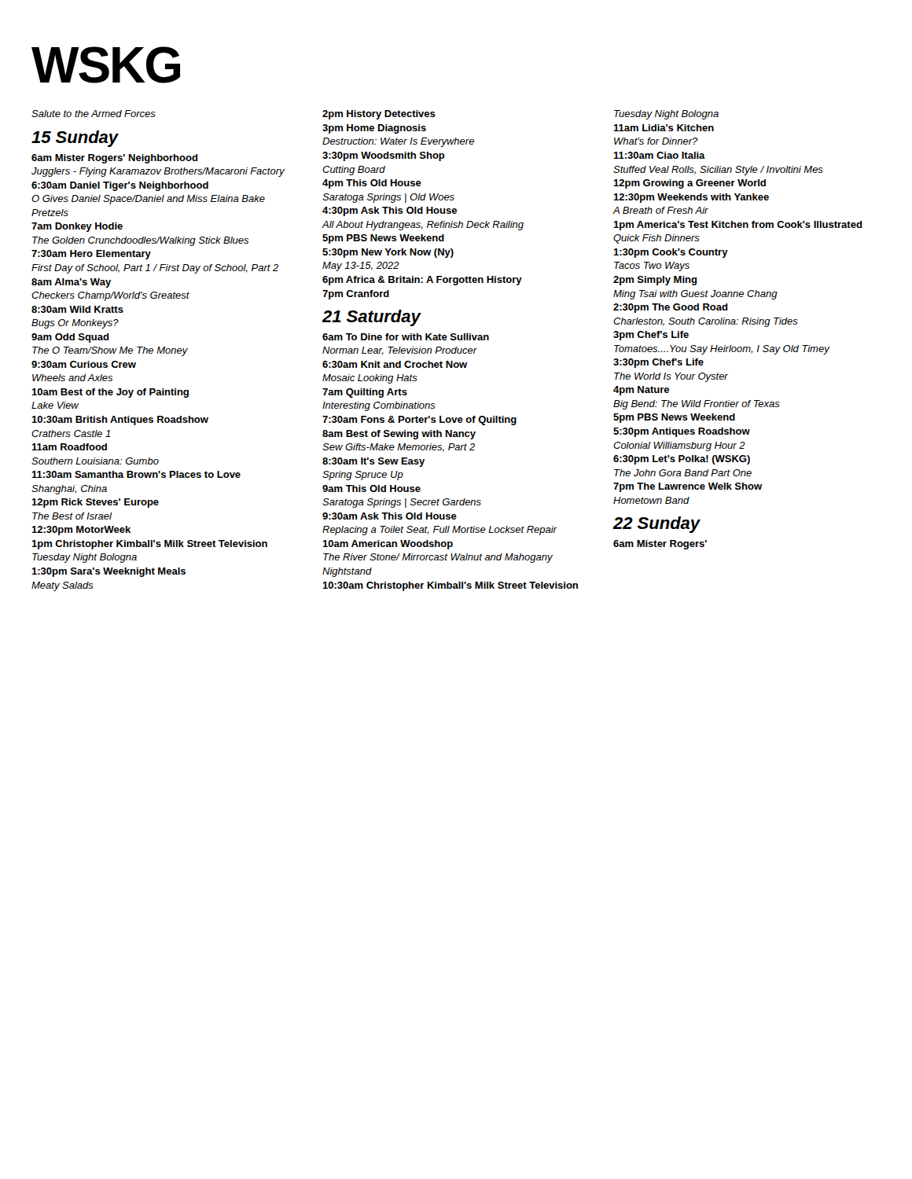WSKG
Salute to the Armed Forces
15 Sunday
6am Mister Rogers' Neighborhood
Jugglers - Flying Karamazov Brothers/Macaroni Factory
6:30am Daniel Tiger's Neighborhood
O Gives Daniel Space/Daniel and Miss Elaina Bake Pretzels
7am Donkey Hodie
The Golden Crunchdoodles/Walking Stick Blues
7:30am Hero Elementary
First Day of School, Part 1 / First Day of School, Part 2
8am Alma's Way
Checkers Champ/World's Greatest
8:30am Wild Kratts
Bugs Or Monkeys?
9am Odd Squad
The O Team/Show Me The Money
9:30am Curious Crew
Wheels and Axles
10am Best of the Joy of Painting
Lake View
10:30am British Antiques Roadshow
Crathers Castle 1
11am Roadfood
Southern Louisiana: Gumbo
11:30am Samantha Brown's Places to Love
Shanghai, China
12pm Rick Steves' Europe
The Best of Israel
12:30pm MotorWeek
1pm Christopher Kimball's Milk Street Television
Tuesday Night Bologna
1:30pm Sara's Weeknight Meals
Meaty Salads
2pm History Detectives
3pm Home Diagnosis
Destruction: Water Is Everywhere
3:30pm Woodsmith Shop
Cutting Board
4pm This Old House
Saratoga Springs | Old Woes
4:30pm Ask This Old House
All About Hydrangeas, Refinish Deck Railing
5pm PBS News Weekend
5:30pm New York Now (Ny)
May 13-15, 2022
6pm Africa & Britain: A Forgotten History
7pm Cranford
21 Saturday
6am To Dine for with Kate Sullivan
Norman Lear, Television Producer
6:30am Knit and Crochet Now
Mosaic Looking Hats
7am Quilting Arts
Interesting Combinations
7:30am Fons & Porter's Love of Quilting
8am Best of Sewing with Nancy
Sew Gifts-Make Memories, Part 2
8:30am It's Sew Easy
Spring Spruce Up
9am This Old House
Saratoga Springs | Secret Gardens
9:30am Ask This Old House
Replacing a Toilet Seat, Full Mortise Lockset Repair
10am American Woodshop
The River Stone/ Mirrorcast Walnut and Mahogany Nightstand
10:30am Christopher Kimball's Milk Street Television
Tuesday Night Bologna
11am Lidia's Kitchen
What's for Dinner?
11:30am Ciao Italia
Stuffed Veal Rolls, Sicilian Style / Involtini Mes
12pm Growing a Greener World
12:30pm Weekends with Yankee
A Breath of Fresh Air
1pm America's Test Kitchen from Cook's Illustrated
Quick Fish Dinners
1:30pm Cook's Country
Tacos Two Ways
2pm Simply Ming
Ming Tsai with Guest Joanne Chang
2:30pm The Good Road
Charleston, South Carolina: Rising Tides
3pm Chef's Life
Tomatoes....You Say Heirloom, I Say Old Timey
3:30pm Chef's Life
The World Is Your Oyster
4pm Nature
Big Bend: The Wild Frontier of Texas
5pm PBS News Weekend
5:30pm Antiques Roadshow
Colonial Williamsburg Hour 2
6:30pm Let's Polka! (WSKG)
The John Gora Band Part One
7pm The Lawrence Welk Show
Hometown Band
22 Sunday
6am Mister Rogers'